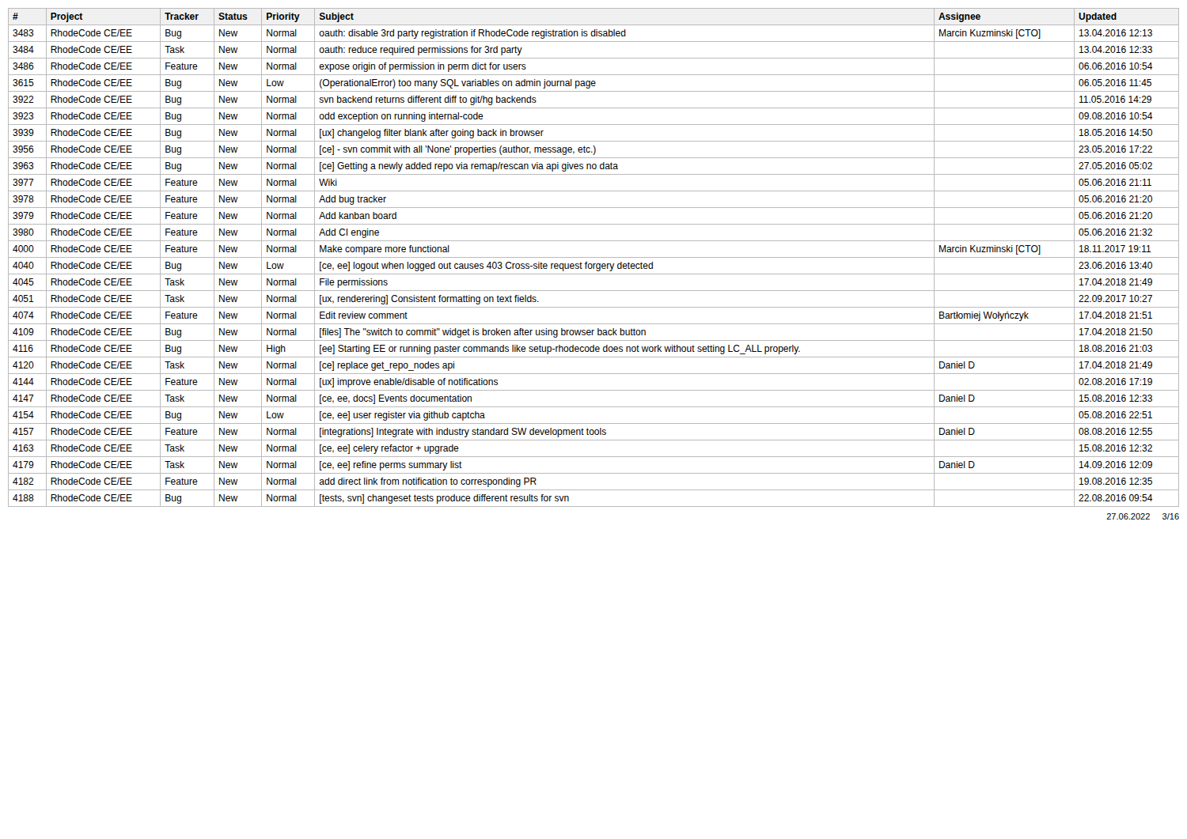| # | Project | Tracker | Status | Priority | Subject | Assignee | Updated |
| --- | --- | --- | --- | --- | --- | --- | --- |
| 3483 | RhodeCode CE/EE | Bug | New | Normal | oauth: disable 3rd party registration if RhodeCode registration is disabled | Marcin Kuzminski [CTO] | 13.04.2016 12:13 |
| 3484 | RhodeCode CE/EE | Task | New | Normal | oauth: reduce required permissions for 3rd party | | 13.04.2016 12:33 |
| 3486 | RhodeCode CE/EE | Feature | New | Normal | expose origin of permission in perm dict for users | | 06.06.2016 10:54 |
| 3615 | RhodeCode CE/EE | Bug | New | Low | (OperationalError) too many SQL variables on admin journal page | | 06.05.2016 11:45 |
| 3922 | RhodeCode CE/EE | Bug | New | Normal | svn backend returns different diff to git/hg backends | | 11.05.2016 14:29 |
| 3923 | RhodeCode CE/EE | Bug | New | Normal | odd exception on running internal-code | | 09.08.2016 10:54 |
| 3939 | RhodeCode CE/EE | Bug | New | Normal | [ux] changelog filter blank after going back in browser | | 18.05.2016 14:50 |
| 3956 | RhodeCode CE/EE | Bug | New | Normal | [ce] - svn commit with all 'None' properties (author, message, etc.) | | 23.05.2016 17:22 |
| 3963 | RhodeCode CE/EE | Bug | New | Normal | [ce] Getting a newly added repo via remap/rescan via api gives no data | | 27.05.2016 05:02 |
| 3977 | RhodeCode CE/EE | Feature | New | Normal | Wiki | | 05.06.2016 21:11 |
| 3978 | RhodeCode CE/EE | Feature | New | Normal | Add bug tracker | | 05.06.2016 21:20 |
| 3979 | RhodeCode CE/EE | Feature | New | Normal | Add kanban board | | 05.06.2016 21:20 |
| 3980 | RhodeCode CE/EE | Feature | New | Normal | Add CI engine | | 05.06.2016 21:32 |
| 4000 | RhodeCode CE/EE | Feature | New | Normal | Make compare more functional | Marcin Kuzminski [CTO] | 18.11.2017 19:11 |
| 4040 | RhodeCode CE/EE | Bug | New | Low | [ce, ee] logout when logged out causes 403 Cross-site request forgery detected | | 23.06.2016 13:40 |
| 4045 | RhodeCode CE/EE | Task | New | Normal | File permissions | | 17.04.2018 21:49 |
| 4051 | RhodeCode CE/EE | Task | New | Normal | [ux, renderering] Consistent formatting on text fields. | | 22.09.2017 10:27 |
| 4074 | RhodeCode CE/EE | Feature | New | Normal | Edit review comment | Bartłomiej Wołyńczyk | 17.04.2018 21:51 |
| 4109 | RhodeCode CE/EE | Bug | New | Normal | [files] The "switch to commit" widget is broken after using browser back button | | 17.04.2018 21:50 |
| 4116 | RhodeCode CE/EE | Bug | New | High | [ee] Starting EE or running paster commands like setup-rhodecode does not work without setting LC_ALL properly. | | 18.08.2016 21:03 |
| 4120 | RhodeCode CE/EE | Task | New | Normal | [ce] replace get_repo_nodes api | Daniel D | 17.04.2018 21:49 |
| 4144 | RhodeCode CE/EE | Feature | New | Normal | [ux] improve enable/disable of notifications | | 02.08.2016 17:19 |
| 4147 | RhodeCode CE/EE | Task | New | Normal | [ce, ee, docs] Events documentation | Daniel D | 15.08.2016 12:33 |
| 4154 | RhodeCode CE/EE | Bug | New | Low | [ce, ee] user register via github captcha | | 05.08.2016 22:51 |
| 4157 | RhodeCode CE/EE | Feature | New | Normal | [integrations] Integrate with industry standard SW development tools | Daniel D | 08.08.2016 12:55 |
| 4163 | RhodeCode CE/EE | Task | New | Normal | [ce, ee] celery refactor + upgrade | | 15.08.2016 12:32 |
| 4179 | RhodeCode CE/EE | Task | New | Normal | [ce, ee] refine perms summary list | Daniel D | 14.09.2016 12:09 |
| 4182 | RhodeCode CE/EE | Feature | New | Normal | add direct link from notification to corresponding PR | | 19.08.2016 12:35 |
| 4188 | RhodeCode CE/EE | Bug | New | Normal | [tests, svn] changeset tests produce different results for svn | | 22.08.2016 09:54 |
27.06.2022 3/16